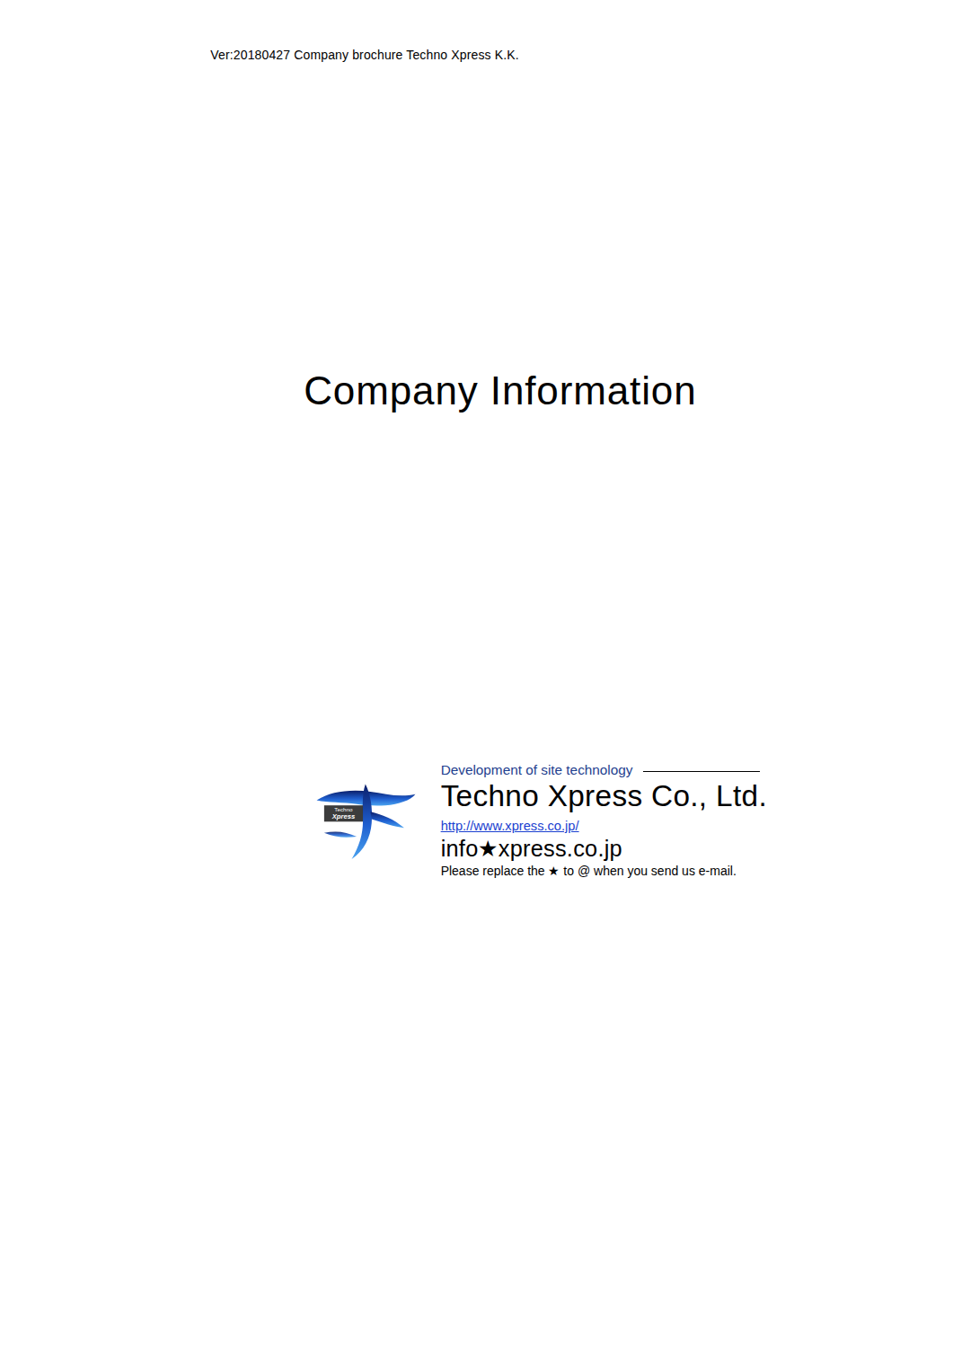Ver:20180427 Company brochure Techno Xpress K.K.
Company Information
Techno Xpress
Development of site technology
Techno Xpress Co., Ltd.
http://www.xpress.co.jp/
info★xpress.co.jp
Please replace the ★ to @ when you send us e-mail.